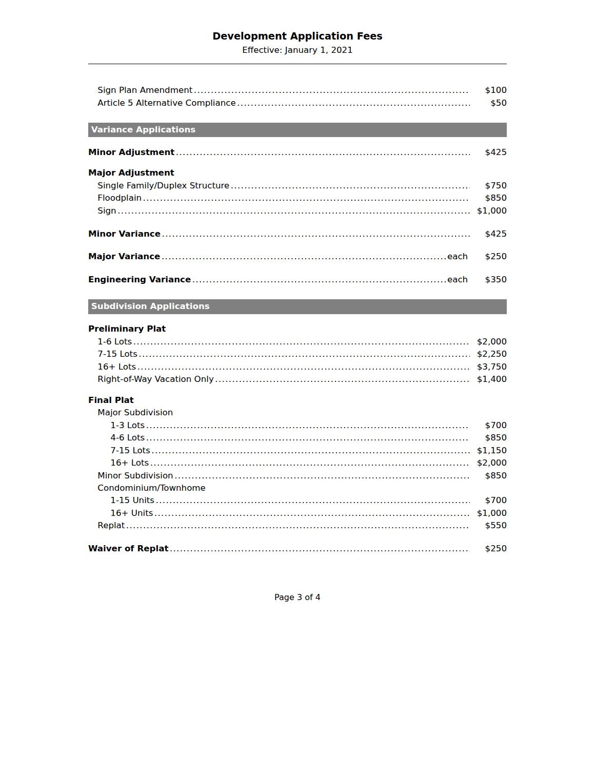Development Application Fees
Effective: January 1, 2021
Sign Plan Amendment .................................................................................................. $100
Article 5 Alternative Compliance ....................................................................................... $50
Variance Applications
Minor Adjustment .................................................................................................... $425
Major Adjustment
Single Family/Duplex Structure ........................................................................................ $750
Floodplain ..................................................................................................................... $850
Sign ............................................................................................................................. $1,000
Minor Variance ......................................................................................................... $425
Major Variance ......................................................................................................... each $250
Engineering Variance ............................................................................................. each $350
Subdivision Applications
Preliminary Plat
1-6 Lots ....................................................................................................................... $2,000
7-15 Lots ..................................................................................................................... $2,250
16+ Lots ....................................................................................................................... $3,750
Right-of-Way Vacation Only .......................................................................................... $1,400
Final Plat
Major Subdivision
1-3 Lots ................................................................................................................. $700
4-6 Lots ................................................................................................................. $850
7-15 Lots ............................................................................................................... $1,150
16+ Lots ................................................................................................................. $2,000
Minor Subdivision ..................................................................................................... $850
Condominium/Townhome
1-15 Units .............................................................................................................. $700
16+ Units ............................................................................................................... $1,000
Replat ......................................................................................................................... $550
Waiver of Replat ..................................................................................................... $250
Page 3 of 4